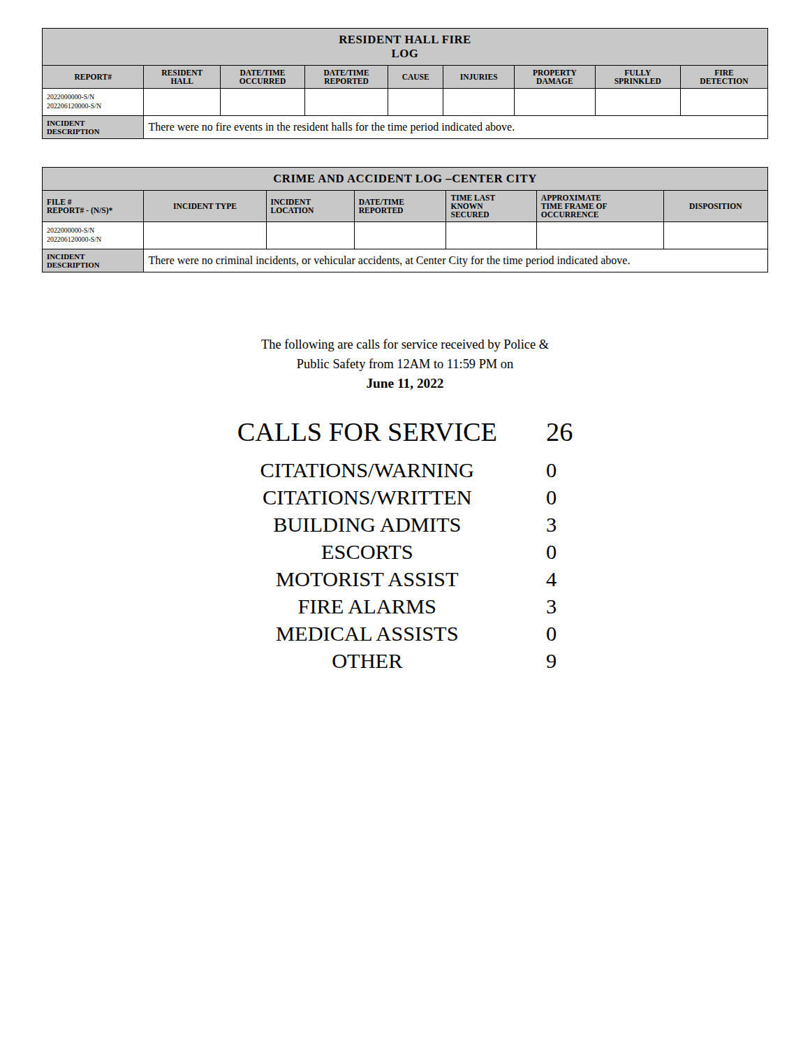| RESIDENT HALL FIRE LOG |
| --- |
| REPORT# | RESIDENT HALL | DATE/TIME OCCURRED | DATE/TIME REPORTED | CAUSE | INJURIES | PROPERTY DAMAGE | FULLY SPRINKLED | FIRE DETECTION |
| 2022000000-S/N 202206120000-S/N | | | | | | | | |
| INCIDENT DESCRIPTION | There were no fire events in the resident halls for the time period indicated above. |
| CRIME AND ACCIDENT LOG –CENTER CITY |
| --- |
| FILE # REPORT# - (N/S)* | INCIDENT TYPE | INCIDENT LOCATION | DATE/TIME REPORTED | TIME LAST KNOWN SECURED | APPROXIMATE TIME FRAME OF OCCURRENCE | DISPOSITION |
| 2022000000-S/N 202206120000-S/N | | | | | | |
| INCIDENT DESCRIPTION | There were no criminal incidents, or vehicular accidents, at Center City for the time period indicated above. |
The following are calls for service received by Police &
Public Safety from 12AM to 11:59 PM on
June 11, 2022
| CALLS FOR SERVICE | 26 |
| CITATIONS/WARNING | 0 |
| CITATIONS/WRITTEN | 0 |
| BUILDING ADMITS | 3 |
| ESCORTS | 0 |
| MOTORIST ASSIST | 4 |
| FIRE ALARMS | 3 |
| MEDICAL ASSISTS | 0 |
| OTHER | 9 |